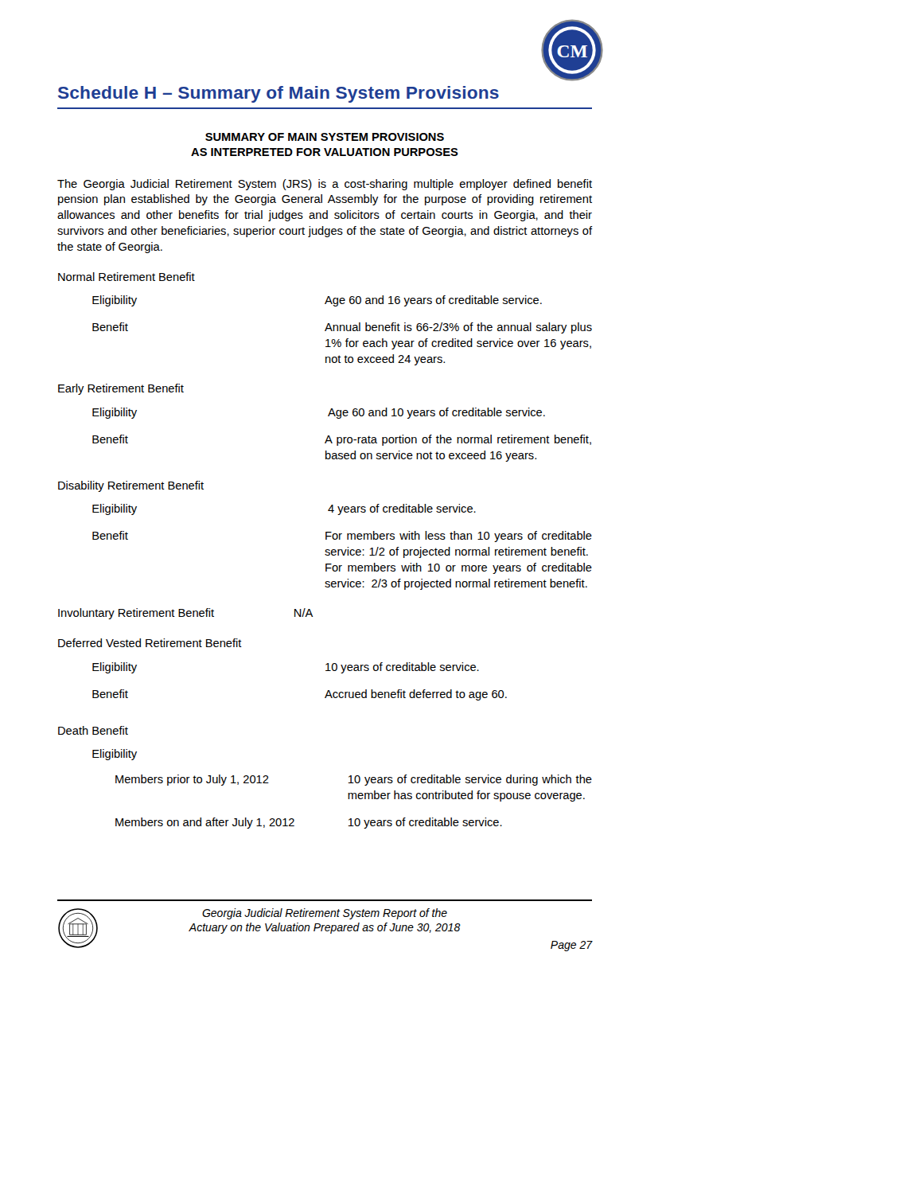CM
Schedule H – Summary of Main System Provisions
SUMMARY OF MAIN SYSTEM PROVISIONS
AS INTERPRETED FOR VALUATION PURPOSES
The Georgia Judicial Retirement System (JRS) is a cost-sharing multiple employer defined benefit pension plan established by the Georgia General Assembly for the purpose of providing retirement allowances and other benefits for trial judges and solicitors of certain courts in Georgia, and their survivors and other beneficiaries, superior court judges of the state of Georgia, and district attorneys of the state of Georgia.
Normal Retirement Benefit
| Eligibility | Age 60 and 16 years of creditable service. |
| Benefit | Annual benefit is 66-2/3% of the annual salary plus 1% for each year of credited service over 16 years, not to exceed 24 years. |
Early Retirement Benefit
| Eligibility | Age 60 and 10 years of creditable service. |
| Benefit | A pro-rata portion of the normal retirement benefit, based on service not to exceed 16 years. |
Disability Retirement Benefit
| Eligibility | 4 years of creditable service. |
| Benefit | For members with less than 10 years of creditable service: 1/2 of projected normal retirement benefit. For members with 10 or more years of creditable service: 2/3 of projected normal retirement benefit. |
Involuntary Retirement Benefit N/A
Deferred Vested Retirement Benefit
| Eligibility | 10 years of creditable service. |
| Benefit | Accrued benefit deferred to age 60. |
Death Benefit
Eligibility
| Members prior to July 1, 2012 | 10 years of creditable service during which the member has contributed for spouse coverage. |
| Members on and after July 1, 2012 | 10 years of creditable service. |
Georgia Judicial Retirement System Report of the
Actuary on the Valuation Prepared as of June 30, 2018
Page 27